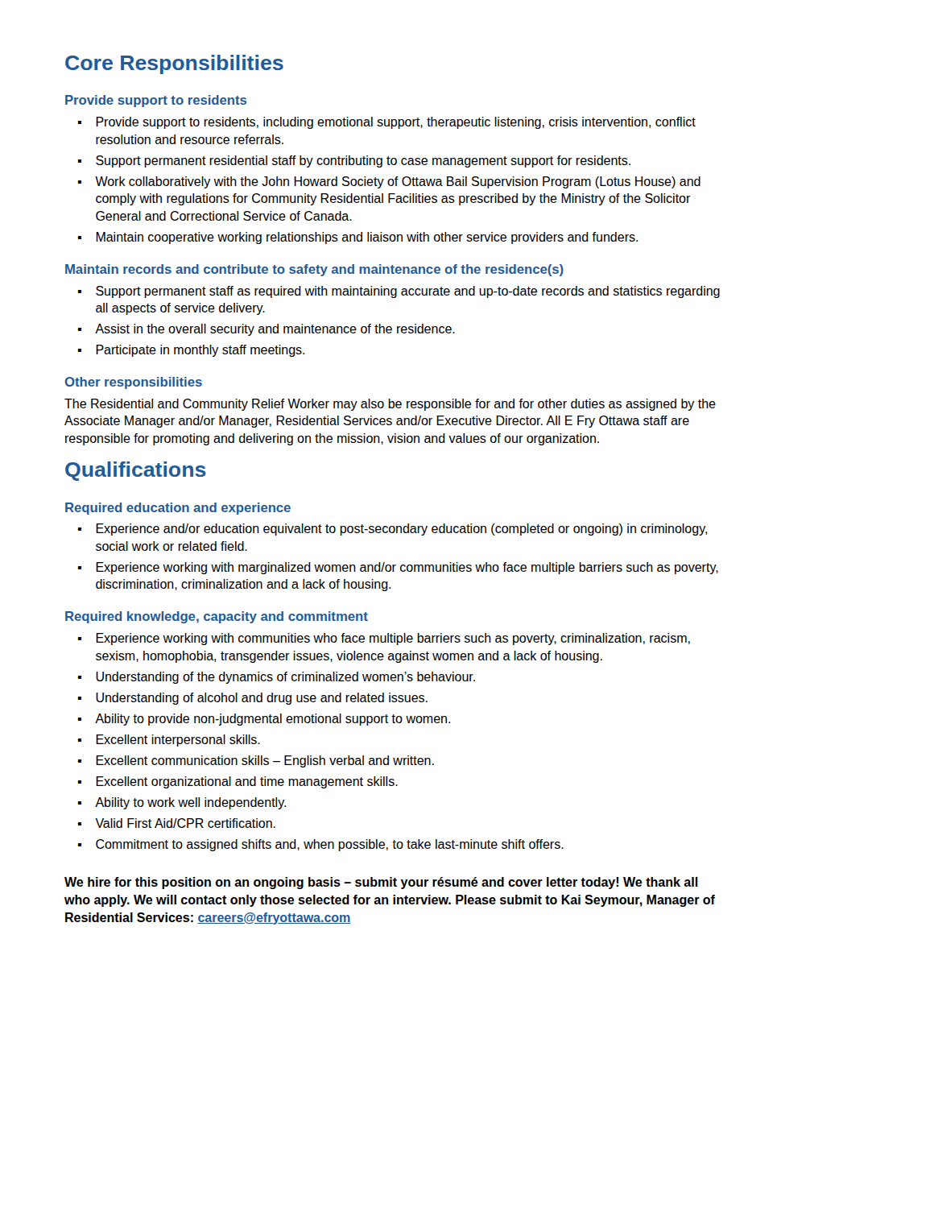Core Responsibilities
Provide support to residents
Provide support to residents, including emotional support, therapeutic listening, crisis intervention, conflict resolution and resource referrals.
Support permanent residential staff by contributing to case management support for residents.
Work collaboratively with the John Howard Society of Ottawa Bail Supervision Program (Lotus House) and comply with regulations for Community Residential Facilities as prescribed by the Ministry of the Solicitor General and Correctional Service of Canada.
Maintain cooperative working relationships and liaison with other service providers and funders.
Maintain records and contribute to safety and maintenance of the residence(s)
Support permanent staff as required with maintaining accurate and up-to-date records and statistics regarding all aspects of service delivery.
Assist in the overall security and maintenance of the residence.
Participate in monthly staff meetings.
Other responsibilities
The Residential and Community Relief Worker may also be responsible for and for other duties as assigned by the Associate Manager and/or Manager, Residential Services and/or Executive Director. All E Fry Ottawa staff are responsible for promoting and delivering on the mission, vision and values of our organization.
Qualifications
Required education and experience
Experience and/or education equivalent to post-secondary education (completed or ongoing) in criminology, social work or related field.
Experience working with marginalized women and/or communities who face multiple barriers such as poverty, discrimination, criminalization and a lack of housing.
Required knowledge, capacity and commitment
Experience working with communities who face multiple barriers such as poverty, criminalization, racism, sexism, homophobia, transgender issues, violence against women and a lack of housing.
Understanding of the dynamics of criminalized women’s behaviour.
Understanding of alcohol and drug use and related issues.
Ability to provide non-judgmental emotional support to women.
Excellent interpersonal skills.
Excellent communication skills – English verbal and written.
Excellent organizational and time management skills.
Ability to work well independently.
Valid First Aid/CPR certification.
Commitment to assigned shifts and, when possible, to take last-minute shift offers.
We hire for this position on an ongoing basis – submit your résumé and cover letter today! We thank all who apply. We will contact only those selected for an interview. Please submit to Kai Seymour, Manager of Residential Services: careers@efryottawa.com